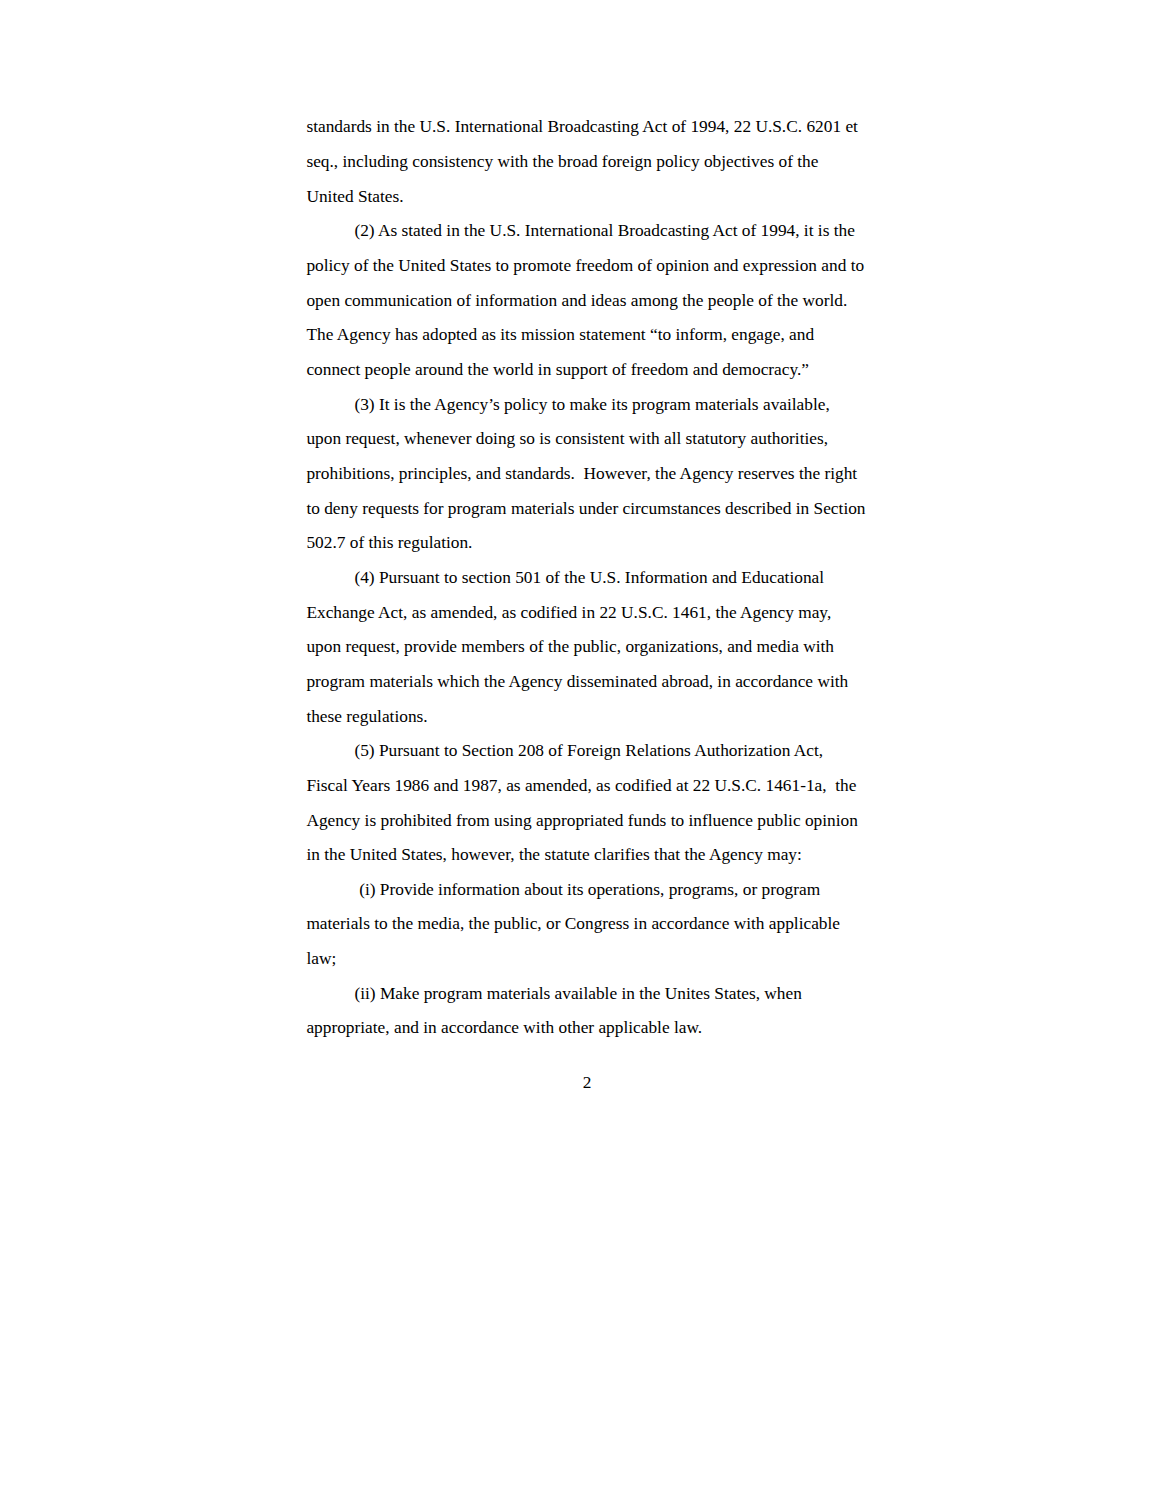standards in the U.S. International Broadcasting Act of 1994, 22 U.S.C. 6201 et seq., including consistency with the broad foreign policy objectives of the United States.
(2) As stated in the U.S. International Broadcasting Act of 1994, it is the policy of the United States to promote freedom of opinion and expression and to open communication of information and ideas among the people of the world. The Agency has adopted as its mission statement “to inform, engage, and connect people around the world in support of freedom and democracy.”
(3) It is the Agency’s policy to make its program materials available, upon request, whenever doing so is consistent with all statutory authorities, prohibitions, principles, and standards. However, the Agency reserves the right to deny requests for program materials under circumstances described in Section 502.7 of this regulation.
(4) Pursuant to section 501 of the U.S. Information and Educational Exchange Act, as amended, as codified in 22 U.S.C. 1461, the Agency may, upon request, provide members of the public, organizations, and media with program materials which the Agency disseminated abroad, in accordance with these regulations.
(5) Pursuant to Section 208 of Foreign Relations Authorization Act, Fiscal Years 1986 and 1987, as amended, as codified at 22 U.S.C. 1461-1a, the Agency is prohibited from using appropriated funds to influence public opinion in the United States, however, the statute clarifies that the Agency may:
(i) Provide information about its operations, programs, or program materials to the media, the public, or Congress in accordance with applicable law;
(ii) Make program materials available in the Unites States, when appropriate, and in accordance with other applicable law.
2